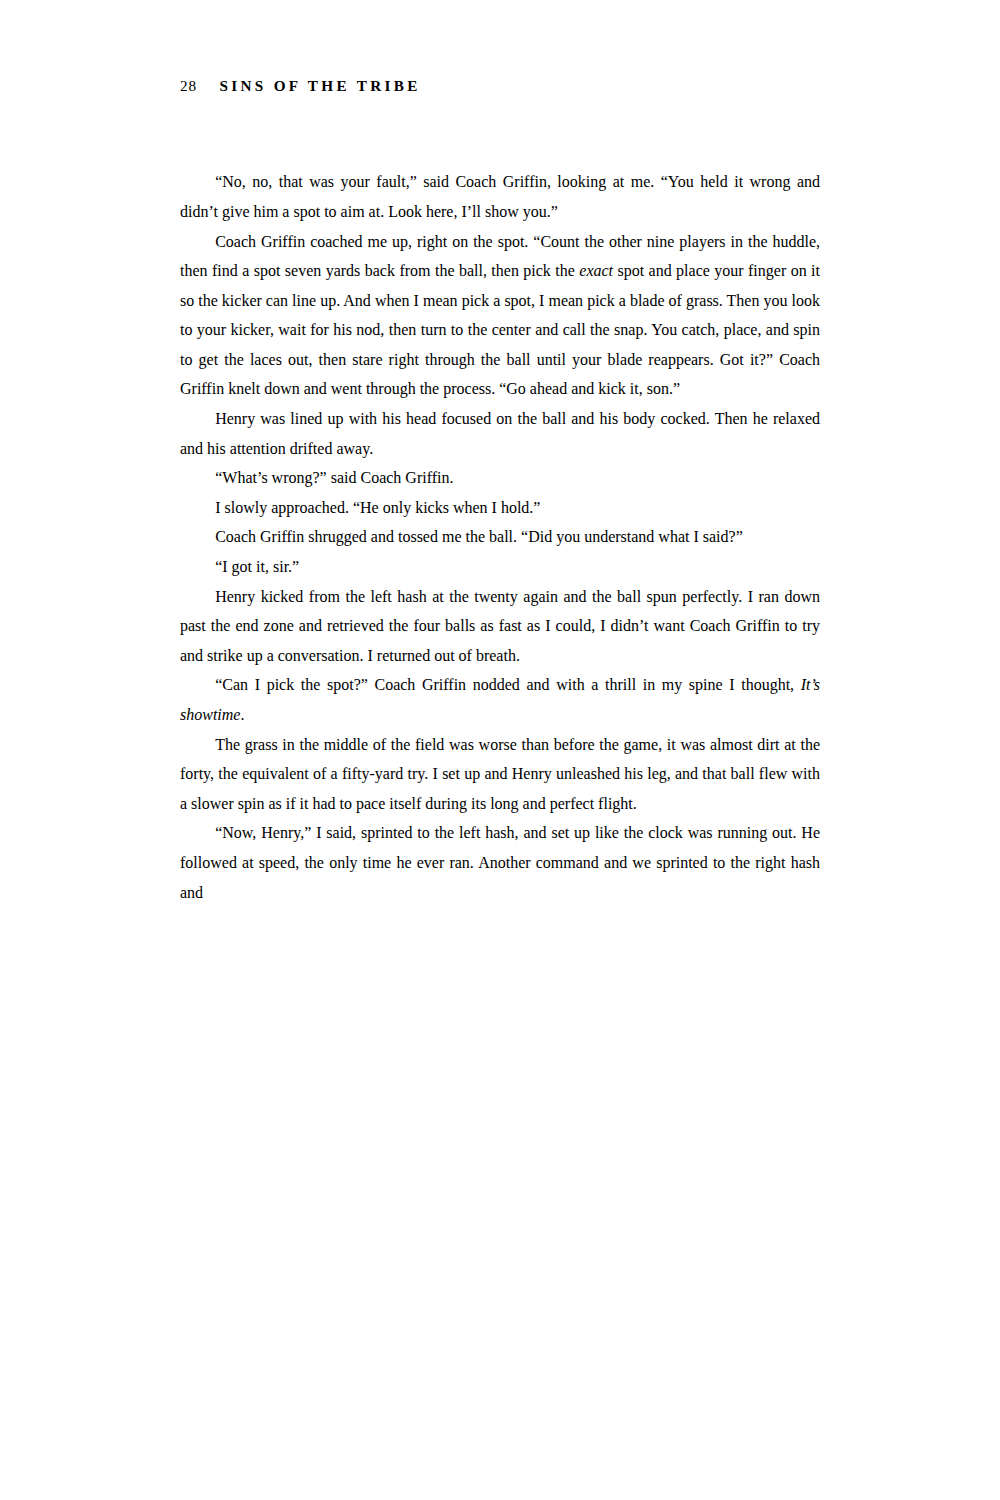28 Sins of the Tribe
“No, no, that was your fault,” said Coach Griffin, looking at me. “You held it wrong and didn’t give him a spot to aim at. Look here, I’ll show you.”
Coach Griffin coached me up, right on the spot. “Count the other nine players in the huddle, then find a spot seven yards back from the ball, then pick the exact spot and place your finger on it so the kicker can line up. And when I mean pick a spot, I mean pick a blade of grass. Then you look to your kicker, wait for his nod, then turn to the center and call the snap. You catch, place, and spin to get the laces out, then stare right through the ball until your blade reappears. Got it?” Coach Griffin knelt down and went through the process. “Go ahead and kick it, son.”
Henry was lined up with his head focused on the ball and his body cocked. Then he relaxed and his attention drifted away.
“What’s wrong?” said Coach Griffin.
I slowly approached. “He only kicks when I hold.”
Coach Griffin shrugged and tossed me the ball. “Did you understand what I said?”
“I got it, sir.”
Henry kicked from the left hash at the twenty again and the ball spun perfectly. I ran down past the end zone and retrieved the four balls as fast as I could, I didn’t want Coach Griffin to try and strike up a conversation. I returned out of breath.
“Can I pick the spot?” Coach Griffin nodded and with a thrill in my spine I thought, It’s showtime.
The grass in the middle of the field was worse than before the game, it was almost dirt at the forty, the equivalent of a fifty-yard try. I set up and Henry unleashed his leg, and that ball flew with a slower spin as if it had to pace itself during its long and perfect flight.
“Now, Henry,” I said, sprinted to the left hash, and set up like the clock was running out. He followed at speed, the only time he ever ran. Another command and we sprinted to the right hash and